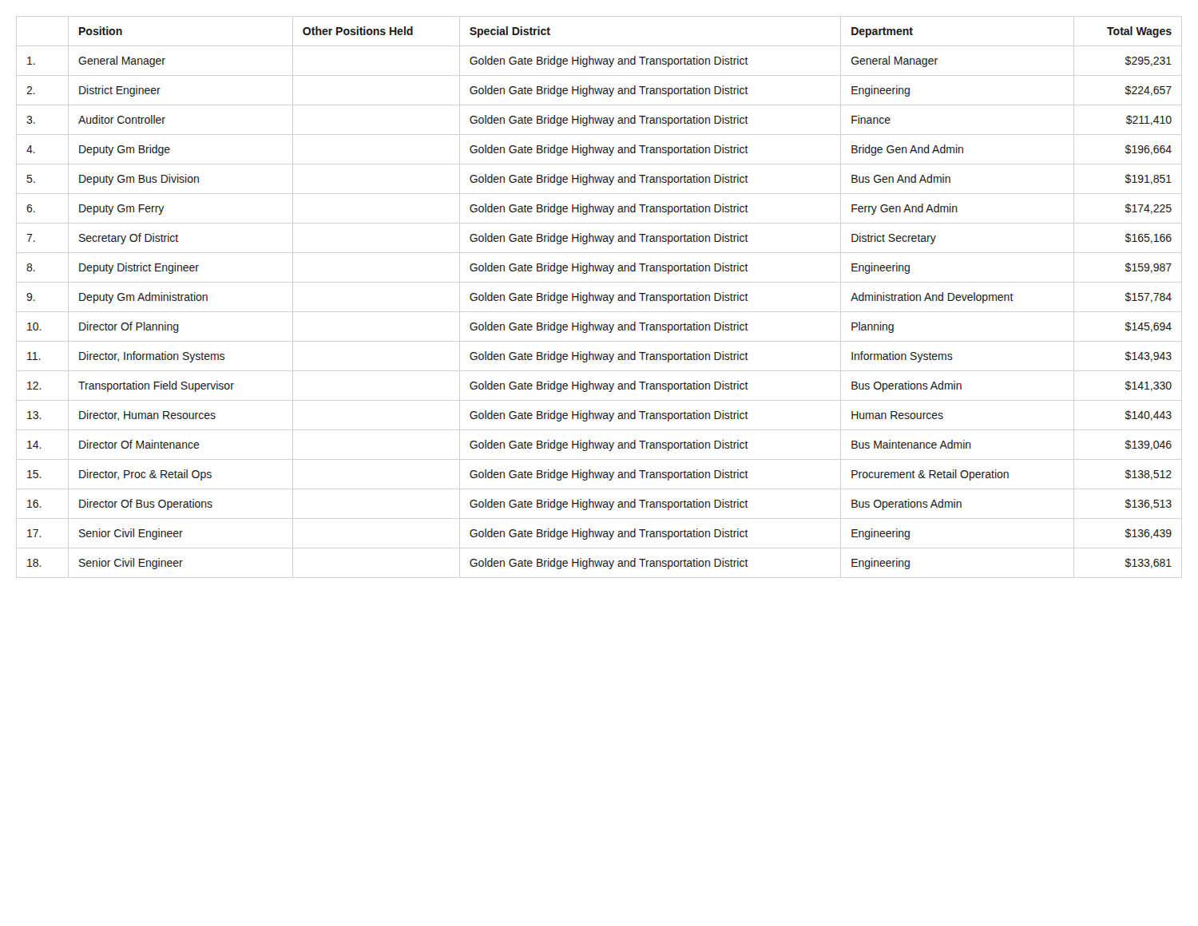| | Position | Other Positions Held | Special District | Department | Total Wages |
| --- | --- | --- | --- | --- | --- |
| 1. | General Manager | | Golden Gate Bridge Highway and Transportation District | General Manager | $295,231 |
| 2. | District Engineer | | Golden Gate Bridge Highway and Transportation District | Engineering | $224,657 |
| 3. | Auditor Controller | | Golden Gate Bridge Highway and Transportation District | Finance | $211,410 |
| 4. | Deputy Gm Bridge | | Golden Gate Bridge Highway and Transportation District | Bridge Gen And Admin | $196,664 |
| 5. | Deputy Gm Bus Division | | Golden Gate Bridge Highway and Transportation District | Bus Gen And Admin | $191,851 |
| 6. | Deputy Gm Ferry | | Golden Gate Bridge Highway and Transportation District | Ferry Gen And Admin | $174,225 |
| 7. | Secretary Of District | | Golden Gate Bridge Highway and Transportation District | District Secretary | $165,166 |
| 8. | Deputy District Engineer | | Golden Gate Bridge Highway and Transportation District | Engineering | $159,987 |
| 9. | Deputy Gm Administration | | Golden Gate Bridge Highway and Transportation District | Administration And Development | $157,784 |
| 10. | Director Of Planning | | Golden Gate Bridge Highway and Transportation District | Planning | $145,694 |
| 11. | Director, Information Systems | | Golden Gate Bridge Highway and Transportation District | Information Systems | $143,943 |
| 12. | Transportation Field Supervisor | | Golden Gate Bridge Highway and Transportation District | Bus Operations Admin | $141,330 |
| 13. | Director, Human Resources | | Golden Gate Bridge Highway and Transportation District | Human Resources | $140,443 |
| 14. | Director Of Maintenance | | Golden Gate Bridge Highway and Transportation District | Bus Maintenance Admin | $139,046 |
| 15. | Director, Proc & Retail Ops | | Golden Gate Bridge Highway and Transportation District | Procurement & Retail Operation | $138,512 |
| 16. | Director Of Bus Operations | | Golden Gate Bridge Highway and Transportation District | Bus Operations Admin | $136,513 |
| 17. | Senior Civil Engineer | | Golden Gate Bridge Highway and Transportation District | Engineering | $136,439 |
| 18. | Senior Civil Engineer | | Golden Gate Bridge Highway and Transportation District | Engineering | $133,681 |